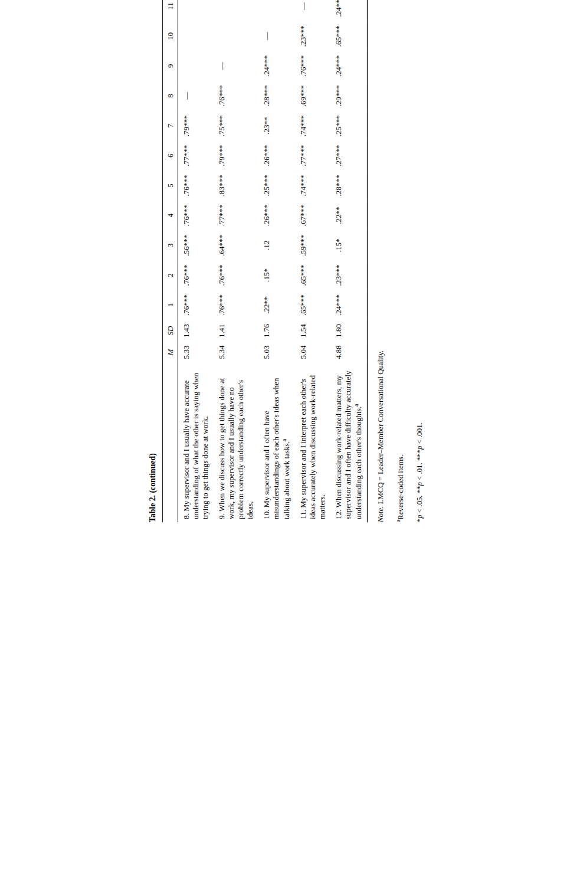Table 2. (continued)
| | M | SD | 1 | 2 | 3 | 4 | 5 | 6 | 7 | 8 | 9 | 10 | 11 |
| --- | --- | --- | --- | --- | --- | --- | --- | --- | --- | --- | --- | --- | --- |
| 8. My supervisor and I usually have accurate understanding of what the other is saying when trying to get things done at work. | 5.33 | 1.43 | .76*** | .76*** | .56*** | .76*** | .76*** | .77*** | .79*** | — | | | |
| 9. When we discuss how to get things done at work, my supervisor and I usually have no problem correctly understanding each other's ideas. | 5.34 | 1.41 | .76*** | .76*** | .64*** | .77*** | .83*** | .79*** | .75*** | .76*** | — | | |
| 10. My supervisor and I often have misunderstandings of each other's ideas when talking about work tasks. a | 5.03 | 1.76 | .22** | .15* | .12 | .26*** | .25*** | .26*** | .23** | .28*** | .24*** | — | |
| 11. My supervisor and I interpret each other's ideas accurately when discussing work-related matters. | 5.04 | 1.54 | .65*** | .65*** | .59*** | .67*** | .74*** | .77*** | .74*** | .69*** | .76*** | .23*** | — |
| 12. When discussing work-related matters, my supervisor and I often have difficulty accurately understanding each other's thoughts. a | 4.88 | 1.80 | .24*** | .23*** | .15* | .22** | .28*** | .27*** | .25*** | .29*** | .24*** | .65*** | .24*** |
Note. LMCQ = Leader–Member Conversational Quality.
aReverse-coded items.
*p < .05. **p < .01. ***p < .001.